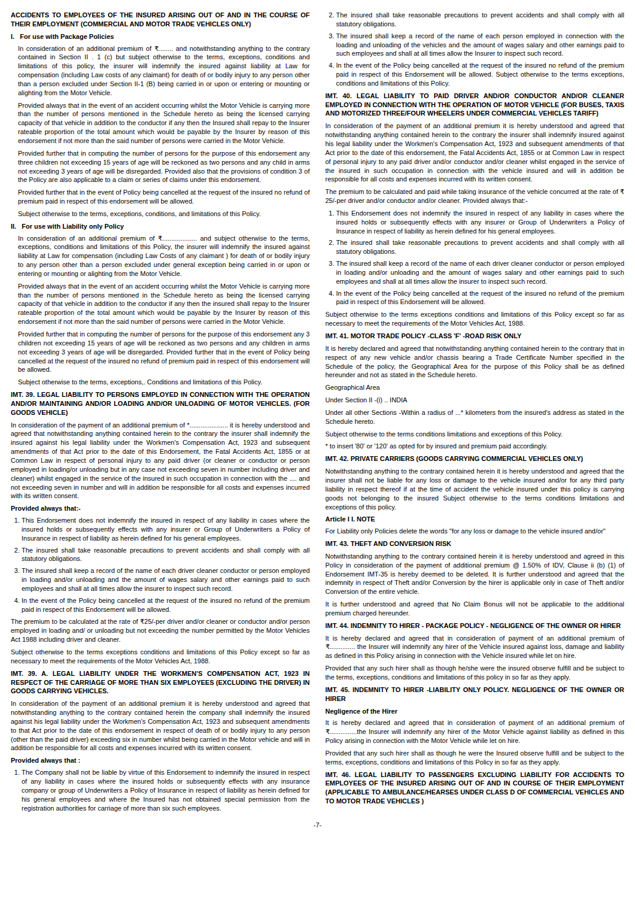Accidents to employees of the insured arising out of and in the course of their employment (Commercial and Motor Trade Vehicles only)
I. For use with Package Policies
In consideration of an additional premium of ₹........ and notwithstanding anything to the contrary contained in Section II . 1 (c) but subject otherwise to the terms, exceptions, conditions and limitations of this policy, the insurer will indemnify the insured against liability at Law for compensation (including Law costs of any claimant) for death of or bodily injury to any person other than a person excluded under Section II-1 (B) being carried in or upon or entering or mounting or alighting from the Motor Vehicle.
Provided always that in the event of an accident occurring whilst the Motor Vehicle is carrying more than the number of persons mentioned in the Schedule hereto as being the licensed carrying capacity of that vehicle in addition to the conductor if any then the Insured shall repay to the Insurer rateable proportion of the total amount which would be payable by the Insurer by reason of this endorsement if not more than the said number of persons were carried in the Motor Vehicle.
Provided further that in computing the number of persons for the purpose of this endorsement any three children not exceeding 15 years of age will be reckoned as two persons and any child in arms not exceeding 3 years of age will be disregarded. Provided also that the provisions of condition 3 of the Policy are also applicable to a claim or series of claims under this endorsement.
Provided further that in the event of Policy being cancelled at the request of the insured no refund of premium paid in respect of this endorsement will be allowed.
Subject otherwise to the terms, exceptions, conditions, and limitations of this Policy.
II. For use with Liability only Policy
In consideration of an additional premium of ₹................... and subject otherwise to the terms, exceptions, conditions and limitations of this Policy, the insurer will indemnify the insured against liability at Law for compensation (including Law Costs of any claimant ) for death of or bodily injury to any person other than a person excluded under general exception being carried in or upon or entering or mounting or alighting from the Motor Vehicle.
Provided always that in the event of an accident occurring whilst the Motor Vehicle is carrying more than the number of persons mentioned in the Schedule hereto as being the licensed carrying capacity of that vehicle in addition to the conductor if any then the insured shall repay to the Insurer rateable proportion of the total amount which would be payable by the Insurer by reason of this endorsement if not more than the said number of persons were carried in the Motor Vehicle.
Provided further that in computing the number of persons for the purpose of this endorsement any 3 children not exceeding 15 years of age will be reckoned as two persons and any children in arms not exceeding 3 years of age will be disregarded. Provided further that in the event of Policy being cancelled at the request of the insured no refund of premium paid in respect of this endorsement will be allowed.
Subject otherwise to the terms, exceptions,. Conditions and limitations of this Policy.
IMT. 39. Legal liability to persons employed in connection with the operation and/or maintaining and/or loading and/or unloading of motor vehicles. (For goods vehicle)
In consideration of the payment of an additional premium of *..................... it is hereby understood and agreed that notwithstanding anything contained herein to the contrary the insurer shall indemnify the insured against his legal liability under the Workmen's Compensation Act, 1923 and subsequent amendments of that Act prior to the date of this Endorsement, the Fatal Accidents Act, 1855 or at Common Law in respect of personal injury to any paid driver (or cleaner or conductor or person employed in loading/or unloading but in any case not exceeding seven in number including driver and cleaner) whilst engaged in the service of the insured in such occupation in connection with the .... and not exceeding seven in number and will in addition be responsible for all costs and expenses incurred with its written consent.
Provided always that:-
This Endorsement does not indemnify the insured in respect of any liability in cases where the insured holds or subsequently effects with any insurer or Group of Underwriters a Policy of Insurance in respect of liability as herein defined for his general employees.
The insured shall take reasonable precautions to prevent accidents and shall comply with all statutory obligations.
The insured shall keep a record of the name of each driver cleaner conductor or person employed in loading and/or unloading and the amount of wages salary and other earnings paid to such employees and shall at all times allow the insurer to inspect such record.
In the event of the Policy being cancelled at the request of the insured no refund of the premium paid in respect of this Endorsement will be allowed.
The premium to be calculated at the rate of ₹25/-per driver and/or cleaner or conductor and/or person employed in loading and/ or unloading but not exceeding the number permitted by the Motor Vehicles Act 1988 including driver and cleaner.
Subject otherwise to the terms exceptions conditions and limitations of this Policy except so far as necessary to meet the requirements of the Motor Vehicles Act, 1988.
IMT. 39. A. Legal liability under the Workmen's Compensation Act, 1923 in respect of the carriage of more than six employees (excluding the driver) in goods carrying vehicles.
In consideration of the payment of an additional premium it is hereby understood and agreed that notwithstanding anything to the contrary contained herein the company shall indemnify the insured against his legal liability under the Workmen's Compensation Act, 1923 and subsequent amendments to that Act prior to the date of this endorsement in respect of death of or bodily injury to any person (other than the paid driver) exceeding six in number whilst being carried in the Motor vehicle and will in addition be responsible for all costs and expenses incurred with its written consent.
Provided always that :
The Company shall not be liable by virtue of this Endorsement to indemnify the insured in respect of any liability in cases where the insured holds or subsequently effects with any insurance company or group of Underwriters a Policy of Insurance in respect of liability as herein defined for his general employees and where the Insured has not obtained special permission from the registration authorities for carriage of more than six such employees.
The insured shall take reasonable precautions to prevent accidents and shall comply with all statutory obligations.
The insured shall keep a record of the name of each person employed in connection with the loading and unloading of the vehicles and the amount of wages salary and other earnings paid to such employees and shall at all times allow the Insurer to inspect such record.
In the event of the Policy being cancelled at the request of the insured no refund of the premium paid in respect of this Endorsement will be allowed. Subject otherwise to the terms exceptions, conditions and limitations of this Policy.
IMT. 40. Legal liability to paid driver and/or conductor and/or cleaner employed in connection with the operation of motor vehicle (For buses, taxis and motorized three/four wheelers under commercial vehicles tariff)
In consideration of the payment of an additional premium it is hereby understood and agreed that notwithstanding anything contained herein to the contrary the insurer shall indemnify insured against his legal liability under the Workmen's Compensation Act, 1923 and subsequent amendments of that Act prior to the date of this endorsement, the Fatal Accidents Act, 1855 or at Common Law in respect of personal injury to any paid driver and/or conductor and/or cleaner whilst engaged in the service of the insured in such occupation in connection with the vehicle insured and will in addition be responsible for all costs and expenses incurred with its written consent.
The premium to be calculated and paid while taking insurance of the vehicle concurred at the rate of ₹ 25/-per driver and/or conductor and/or cleaner. Provided always that:-
This Endorsement does not indemnify the insured in respect of any liability in cases where the insured holds or subsequently effects with any insurer or Group of Underwriters a Policy of Insurance in respect of liability as herein defined for his general employees.
The insured shall take reasonable precautions to prevent accidents and shall comply with all statutory obligations.
The insured shall keep a record of the name of each driver cleaner conductor or person employed in loading and/or unloading and the amount of wages salary and other earnings paid to such employees and shall at all times allow the insurer to inspect such record.
In the event of the Policy being cancelled at the request of the insured no refund of the premium paid in respect of this Endorsement will be allowed.
Subject otherwise to the terms exceptions conditions and limitations of this Policy except so far as necessary to meet the requirements of the Motor Vehicles Act, 1988.
IMT. 41. Motor trade policy -class 'F' -road risk only
It is hereby declared and agreed that notwithstanding anything contained herein to the contrary that in respect of any new vehicle and/or chassis bearing a Trade Certificate Number specified in the Schedule of the policy, the Geographical Area for the purpose of this Policy shall be as defined hereunder and not as stated in the Schedule hereto.
Geographical Area
Under Section II -(i) .. INDIA
Under all other Sections -Within a radius of ...* kilometers from the insured's address as stated in the Schedule hereto.
Subject otherwise to the terms conditions limitations and exceptions of this Policy.
* to insert '80' or '120' as opted for by insured and premium paid accordingly.
IMT. 42. Private carriers (Goods Carrying Commercial Vehicles Only)
Notwithstanding anything to the contrary contained herein it is hereby understood and agreed that the insurer shall not be liable for any loss or damage to the vehicle insured and/or for any third party liability in respect thereof if at the time of accident the vehicle insured under this policy is carrying goods not belonging to the insured Subject otherwise to the terms conditions limitations and exceptions of this policy.
Article I I. NOTE
For Liability only Policies delete the words "for any loss or damage to the vehicle insured and/or"
IMT. 43. Theft and conversion risk
Notwithstanding anything to the contrary contained herein it is hereby understood and agreed in this Policy in consideration of the payment of additional premium @ 1.50% of IDV, Clause ii (b) (1) of Endorsement IMT-35 is hereby deemed to be deleted. It is further understood and agreed that the indemnity in respect of Theft and/or Conversion by the hirer is applicable only in case of Theft and/or Conversion of the entire vehicle.
It is further understood and agreed that No Claim Bonus will not be applicable to the additional premium charged hereunder.
IMT. 44. Indemnity to hirer - package policy - negligence of the owner or hirer
It is hereby declared and agreed that in consideration of payment of an additional premium of ₹.............. the Insurer will indemnify any hirer of the Vehicle insured against loss, damage and liability as defined in this Policy arising in connection with the Vehicle insured while let on hire.
Provided that any such hirer shall as though he/she were the insured observe fulfill and be subject to the terms, exceptions, conditions and limitations of this policy in so far as they apply.
IMT. 45. Indemnity to hirer -liability only policy. Negligence of the owner or hirer
Negligence of the Hirer
It is hereby declared and agreed that in consideration of payment of an additional premium of ₹...............the Insurer will indemnify any hirer of the Motor Vehicle against liability as defined in this Policy arising in connection with the Motor Vehicle while let on hire.
Provided that any such hirer shall as though he were the Insured observe fulfill and be subject to the terms, exceptions, conditions and limitations of this Policy in so far as they apply.
IMT. 46. Legal liability to passengers excluding liability for accidents to employees of the insured arising out of and in course of their employment (Applicable to Ambulance/Hearses under class D of Commercial vehicles and to Motor Trade vehicles )
-7-